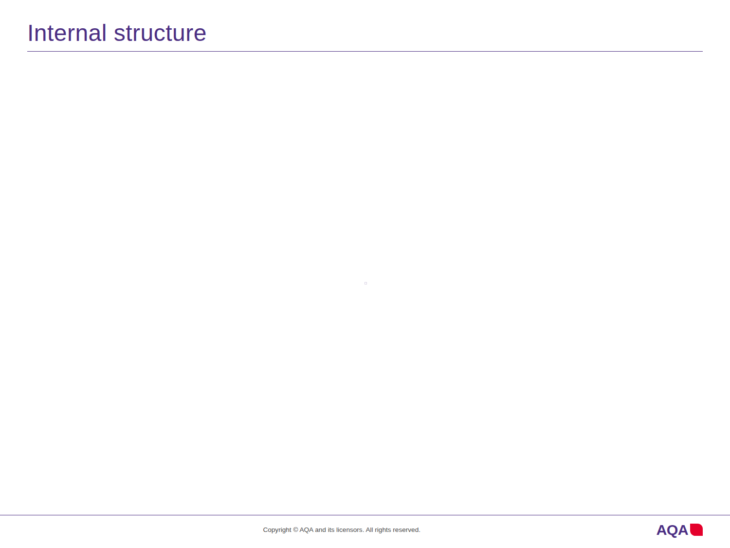Internal structure
Copyright © AQA and its licensors. All rights reserved.
AQA